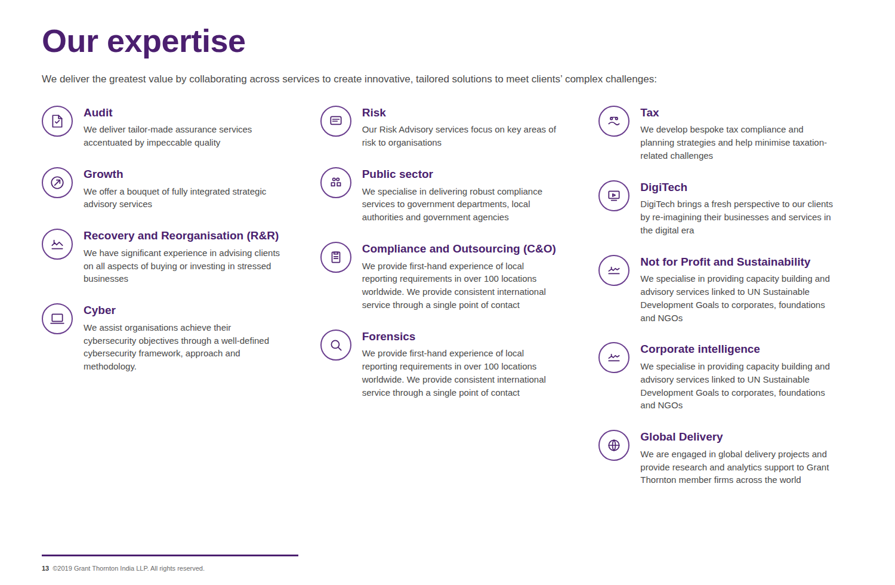Our expertise
We deliver the greatest value by collaborating across services to create innovative, tailored solutions to meet clients’ complex challenges:
Audit
We deliver tailor-made assurance services accentuated by impeccable quality
Growth
We offer a bouquet of fully integrated strategic advisory services
Recovery and Reorganisation (R&R)
We have significant experience in advising clients on all aspects of buying or investing in stressed businesses
Cyber
We assist organisations achieve their cybersecurity objectives through a well-defined cybersecurity framework, approach and methodology.
Risk
Our Risk Advisory services focus on key areas of risk to organisations
Public sector
We specialise in delivering robust compliance services to government departments, local authorities and government agencies
Compliance and Outsourcing (C&O)
We provide first-hand experience of local reporting requirements in over 100 locations worldwide. We provide consistent international service through a single point of contact
Forensics
We provide first-hand experience of local reporting requirements in over 100 locations worldwide. We provide consistent international service through a single point of contact
Tax
We develop bespoke tax compliance and planning strategies and help minimise taxation-related challenges
DigiTech
DigiTech brings a fresh perspective to our clients by re-imagining their businesses and services in the digital era
Not for Profit and Sustainability
We specialise in providing capacity building and advisory services linked to UN Sustainable Development Goals to corporates, foundations and NGOs
Corporate intelligence
We specialise in providing capacity building and advisory services linked to UN Sustainable Development Goals to corporates, foundations and NGOs
Global Delivery
We are engaged in global delivery projects and provide research and analytics support to Grant Thornton member firms across the world
13©2019 Grant Thornton India LLP. All rights reserved.